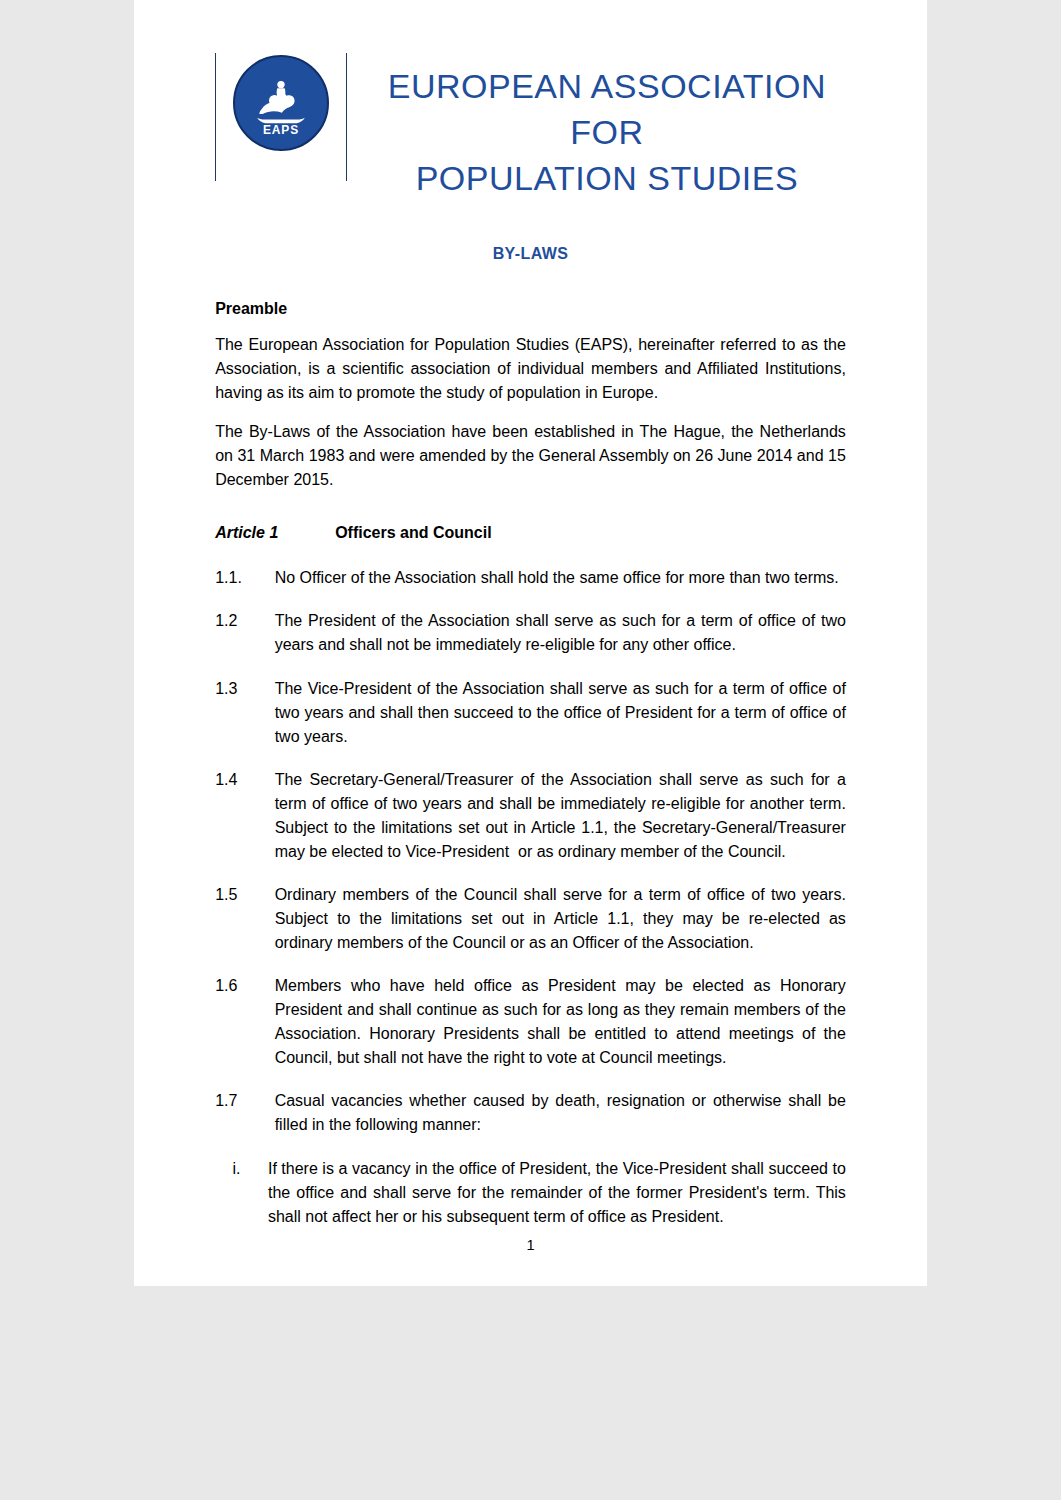EAPS
EUROPEAN ASSOCIATION FORPOPULATION STUDIES
BY-LAWS
Preamble
The European Association for Population Studies (EAPS), hereinafter referred to as the Association, is a scientific association of individual members and Affiliated Institutions, having as its aim to promote the study of population in Europe.
The By-Laws of the Association have been established in The Hague, the Netherlands on 31 March 1983 and were amended by the General Assembly on 26 June 2014 and 15 December 2015.
Article 1 Officers and Council
1.1. No Officer of the Association shall hold the same office for more than two terms.
1.2 The President of the Association shall serve as such for a term of office of two years and shall not be immediately re-eligible for any other office.
1.3 The Vice-President of the Association shall serve as such for a term of office of two years and shall then succeed to the office of President for a term of office of two years.
1.4 The Secretary-General/Treasurer of the Association shall serve as such for a term of office of two years and shall be immediately re-eligible for another term. Subject to the limitations set out in Article 1.1, the Secretary-General/Treasurer may be elected to Vice-President or as ordinary member of the Council.
1.5 Ordinary members of the Council shall serve for a term of office of two years. Subject to the limitations set out in Article 1.1, they may be re-elected as ordinary members of the Council or as an Officer of the Association.
1.6 Members who have held office as President may be elected as Honorary President and shall continue as such for as long as they remain members of the Association. Honorary Presidents shall be entitled to attend meetings of the Council, but shall not have the right to vote at Council meetings.
1.7 Casual vacancies whether caused by death, resignation or otherwise shall be filled in the following manner:
i. If there is a vacancy in the office of President, the Vice-President shall succeed to the office and shall serve for the remainder of the former President's term. This shall not affect her or his subsequent term of office as President.
1